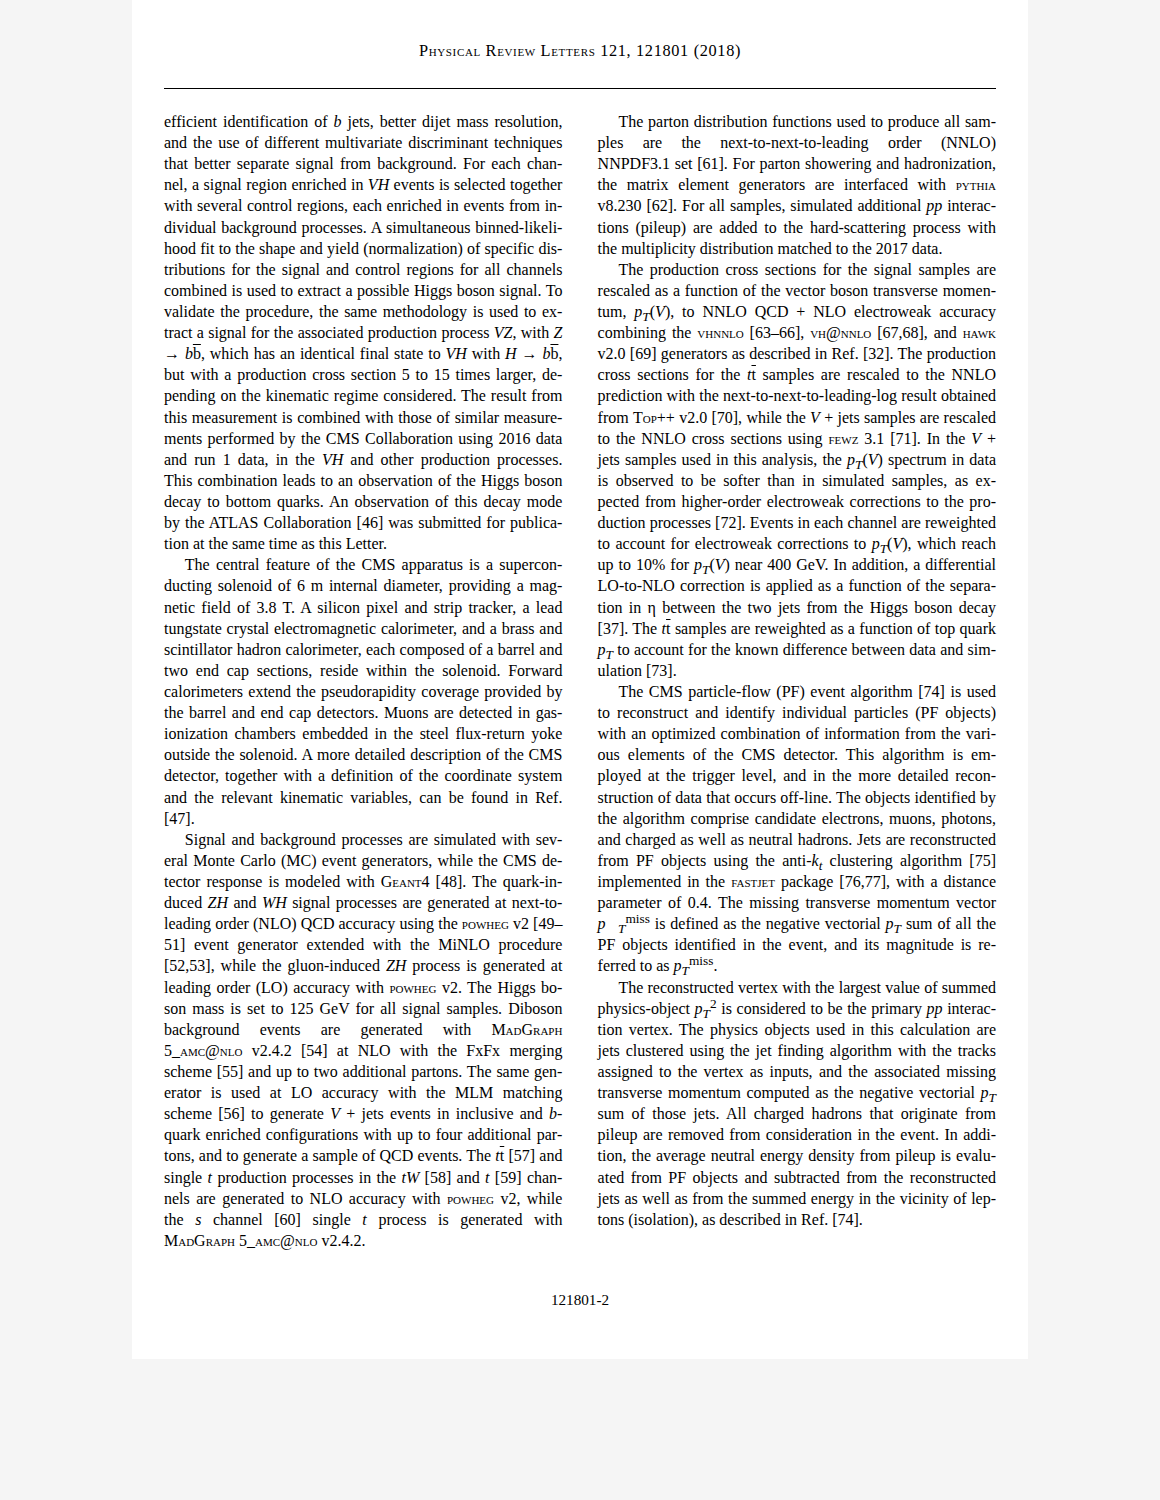Physical Review Letters 121, 121801 (2018)
efficient identification of b jets, better dijet mass resolution, and the use of different multivariate discriminant techniques that better separate signal from background. For each channel, a signal region enriched in VH events is selected together with several control regions, each enriched in events from individual background processes. A simultaneous binned-likelihood fit to the shape and yield (normalization) of specific distributions for the signal and control regions for all channels combined is used to extract a possible Higgs boson signal. To validate the procedure, the same methodology is used to extract a signal for the associated production process VZ, with Z → bb, which has an identical final state to VH with H → bb, but with a production cross section 5 to 15 times larger, depending on the kinematic regime considered. The result from this measurement is combined with those of similar measurements performed by the CMS Collaboration using 2016 data and run 1 data, in the VH and other production processes. This combination leads to an observation of the Higgs boson decay to bottom quarks. An observation of this decay mode by the ATLAS Collaboration [46] was submitted for publication at the same time as this Letter.
The central feature of the CMS apparatus is a superconducting solenoid of 6 m internal diameter, providing a magnetic field of 3.8 T. A silicon pixel and strip tracker, a lead tungstate crystal electromagnetic calorimeter, and a brass and scintillator hadron calorimeter, each composed of a barrel and two end cap sections, reside within the solenoid. Forward calorimeters extend the pseudorapidity coverage provided by the barrel and end cap detectors. Muons are detected in gas-ionization chambers embedded in the steel flux-return yoke outside the solenoid. A more detailed description of the CMS detector, together with a definition of the coordinate system and the relevant kinematic variables, can be found in Ref. [47].
Signal and background processes are simulated with several Monte Carlo (MC) event generators, while the CMS detector response is modeled with Geant4 [48]. The quark-induced ZH and WH signal processes are generated at next-to-leading order (NLO) QCD accuracy using the powheg v2 [49–51] event generator extended with the MiNLO procedure [52,53], while the gluon-induced ZH process is generated at leading order (LO) accuracy with powheg v2. The Higgs boson mass is set to 125 GeV for all signal samples. Diboson background events are generated with MadGraph 5_amc@nlo v2.4.2 [54] at NLO with the FxFx merging scheme [55] and up to two additional partons. The same generator is used at LO accuracy with the MLM matching scheme [56] to generate V + jets events in inclusive and b-quark enriched configurations with up to four additional partons, and to generate a sample of QCD events. The tt [57] and single t production processes in the tW [58] and t [59] channels are generated to NLO accuracy with powheg v2, while the s channel [60] single t process is generated with MadGraph 5_amc@nlo v2.4.2.
The parton distribution functions used to produce all samples are the next-to-next-to-leading order (NNLO) NNPDF3.1 set [61]. For parton showering and hadronization, the matrix element generators are interfaced with pythia v8.230 [62]. For all samples, simulated additional pp interactions (pileup) are added to the hard-scattering process with the multiplicity distribution matched to the 2017 data.
The production cross sections for the signal samples are rescaled as a function of the vector boson transverse momentum, pT(V), to NNLO QCD + NLO electroweak accuracy combining the vhnnlo [63–66], vh@nnlo [67,68], and hawk v2.0 [69] generators as described in Ref. [32]. The production cross sections for the tt samples are rescaled to the NNLO prediction with the next-to-next-to-leading-log result obtained from Top++ v2.0 [70], while the V + jets samples are rescaled to the NNLO cross sections using fewz 3.1 [71]. In the V + jets samples used in this analysis, the pT(V) spectrum in data is observed to be softer than in simulated samples, as expected from higher-order electroweak corrections to the production processes [72]. Events in each channel are reweighted to account for electroweak corrections to pT(V), which reach up to 10% for pT(V) near 400 GeV. In addition, a differential LO-to-NLO correction is applied as a function of the separation in η between the two jets from the Higgs boson decay [37]. The tt samples are reweighted as a function of top quark pT to account for the known difference between data and simulation [73].
The CMS particle-flow (PF) event algorithm [74] is used to reconstruct and identify individual particles (PF objects) with an optimized combination of information from the various elements of the CMS detector. This algorithm is employed at the trigger level, and in the more detailed reconstruction of data that occurs off-line. The objects identified by the algorithm comprise candidate electrons, muons, photons, and charged as well as neutral hadrons. Jets are reconstructed from PF objects using the anti-kt clustering algorithm [75] implemented in the fastjet package [76,77], with a distance parameter of 0.4. The missing transverse momentum vector p⃗Tmiss is defined as the negative vectorial pT sum of all the PF objects identified in the event, and its magnitude is referred to as pTmiss.
The reconstructed vertex with the largest value of summed physics-object pT2 is considered to be the primary pp interaction vertex. The physics objects used in this calculation are jets clustered using the jet finding algorithm with the tracks assigned to the vertex as inputs, and the associated missing transverse momentum computed as the negative vectorial pT sum of those jets. All charged hadrons that originate from pileup are removed from consideration in the event. In addition, the average neutral energy density from pileup is evaluated from PF objects and subtracted from the reconstructed jets as well as from the summed energy in the vicinity of leptons (isolation), as described in Ref. [74].
121801-2